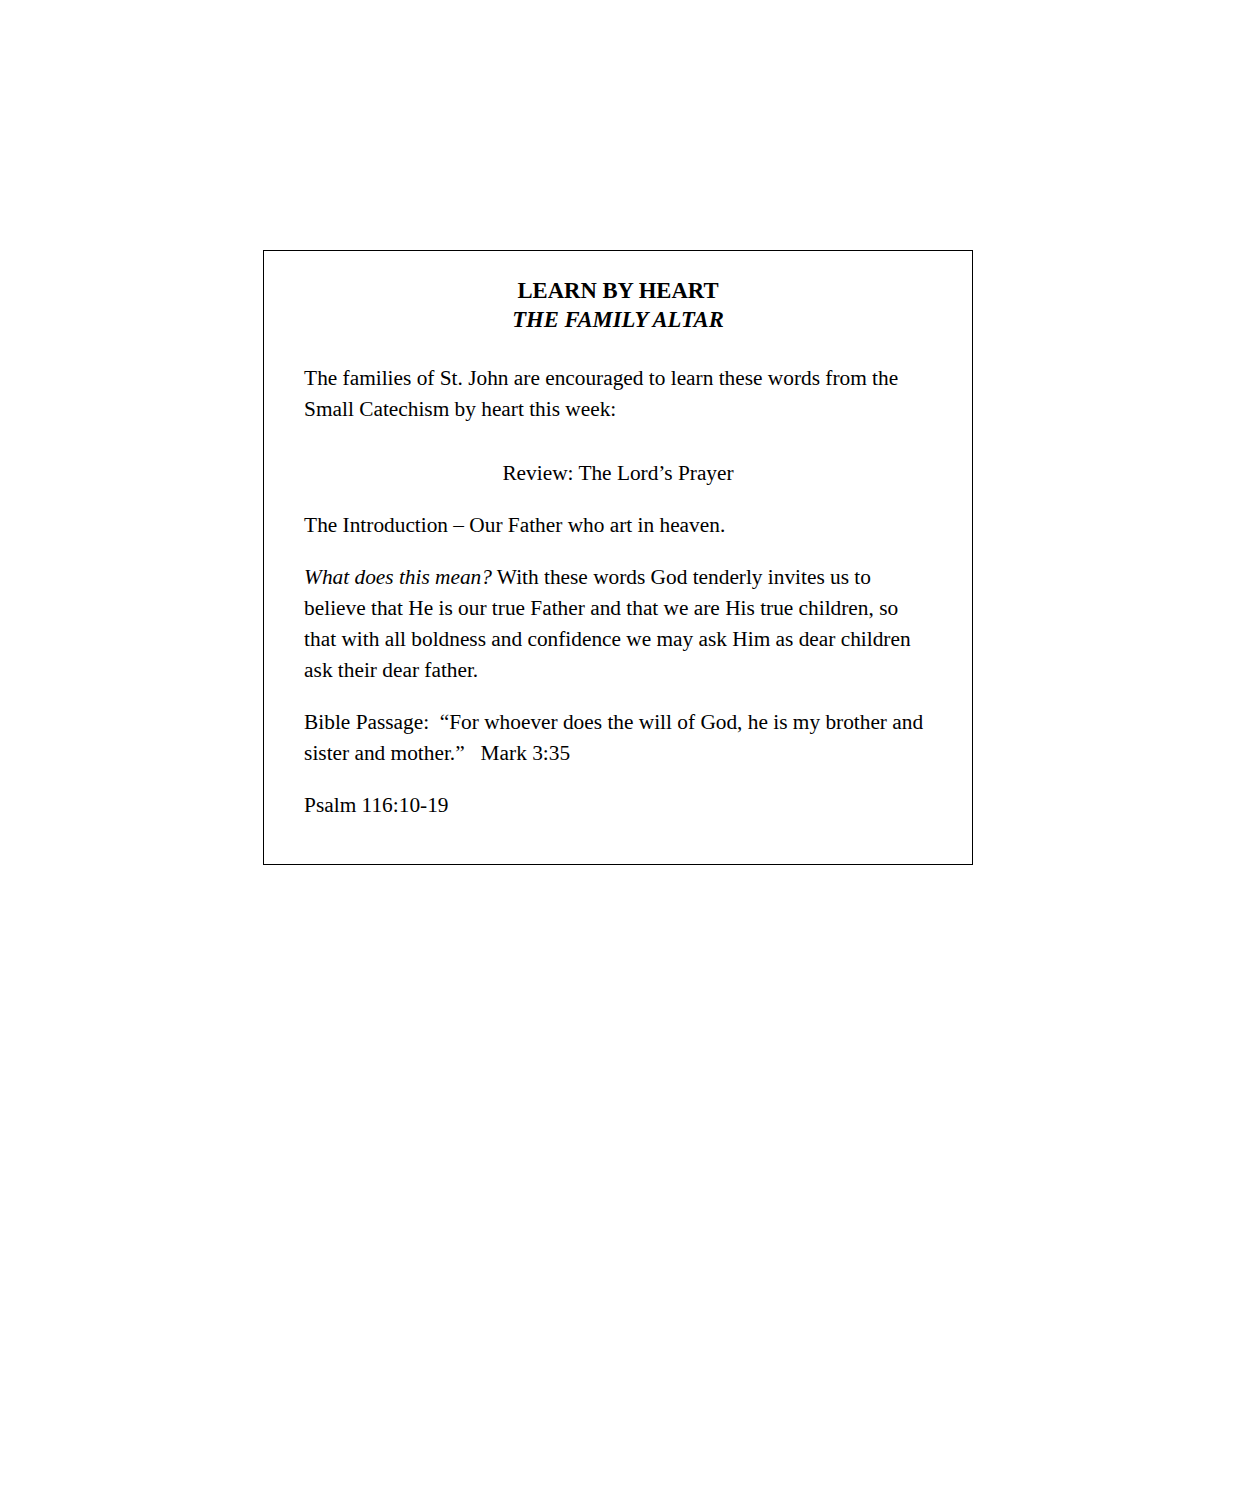LEARN BY HEART
THE FAMILY ALTAR
The families of St. John are encouraged to learn these words from the Small Catechism by heart this week:
Review: The Lord’s Prayer
The Introduction – Our Father who art in heaven.
What does this mean? With these words God tenderly invites us to believe that He is our true Father and that we are His true children, so that with all boldness and confidence we may ask Him as dear children ask their dear father.
Bible Passage: “For whoever does the will of God, he is my brother and sister and mother.” Mark 3:35
Psalm 116:10-19